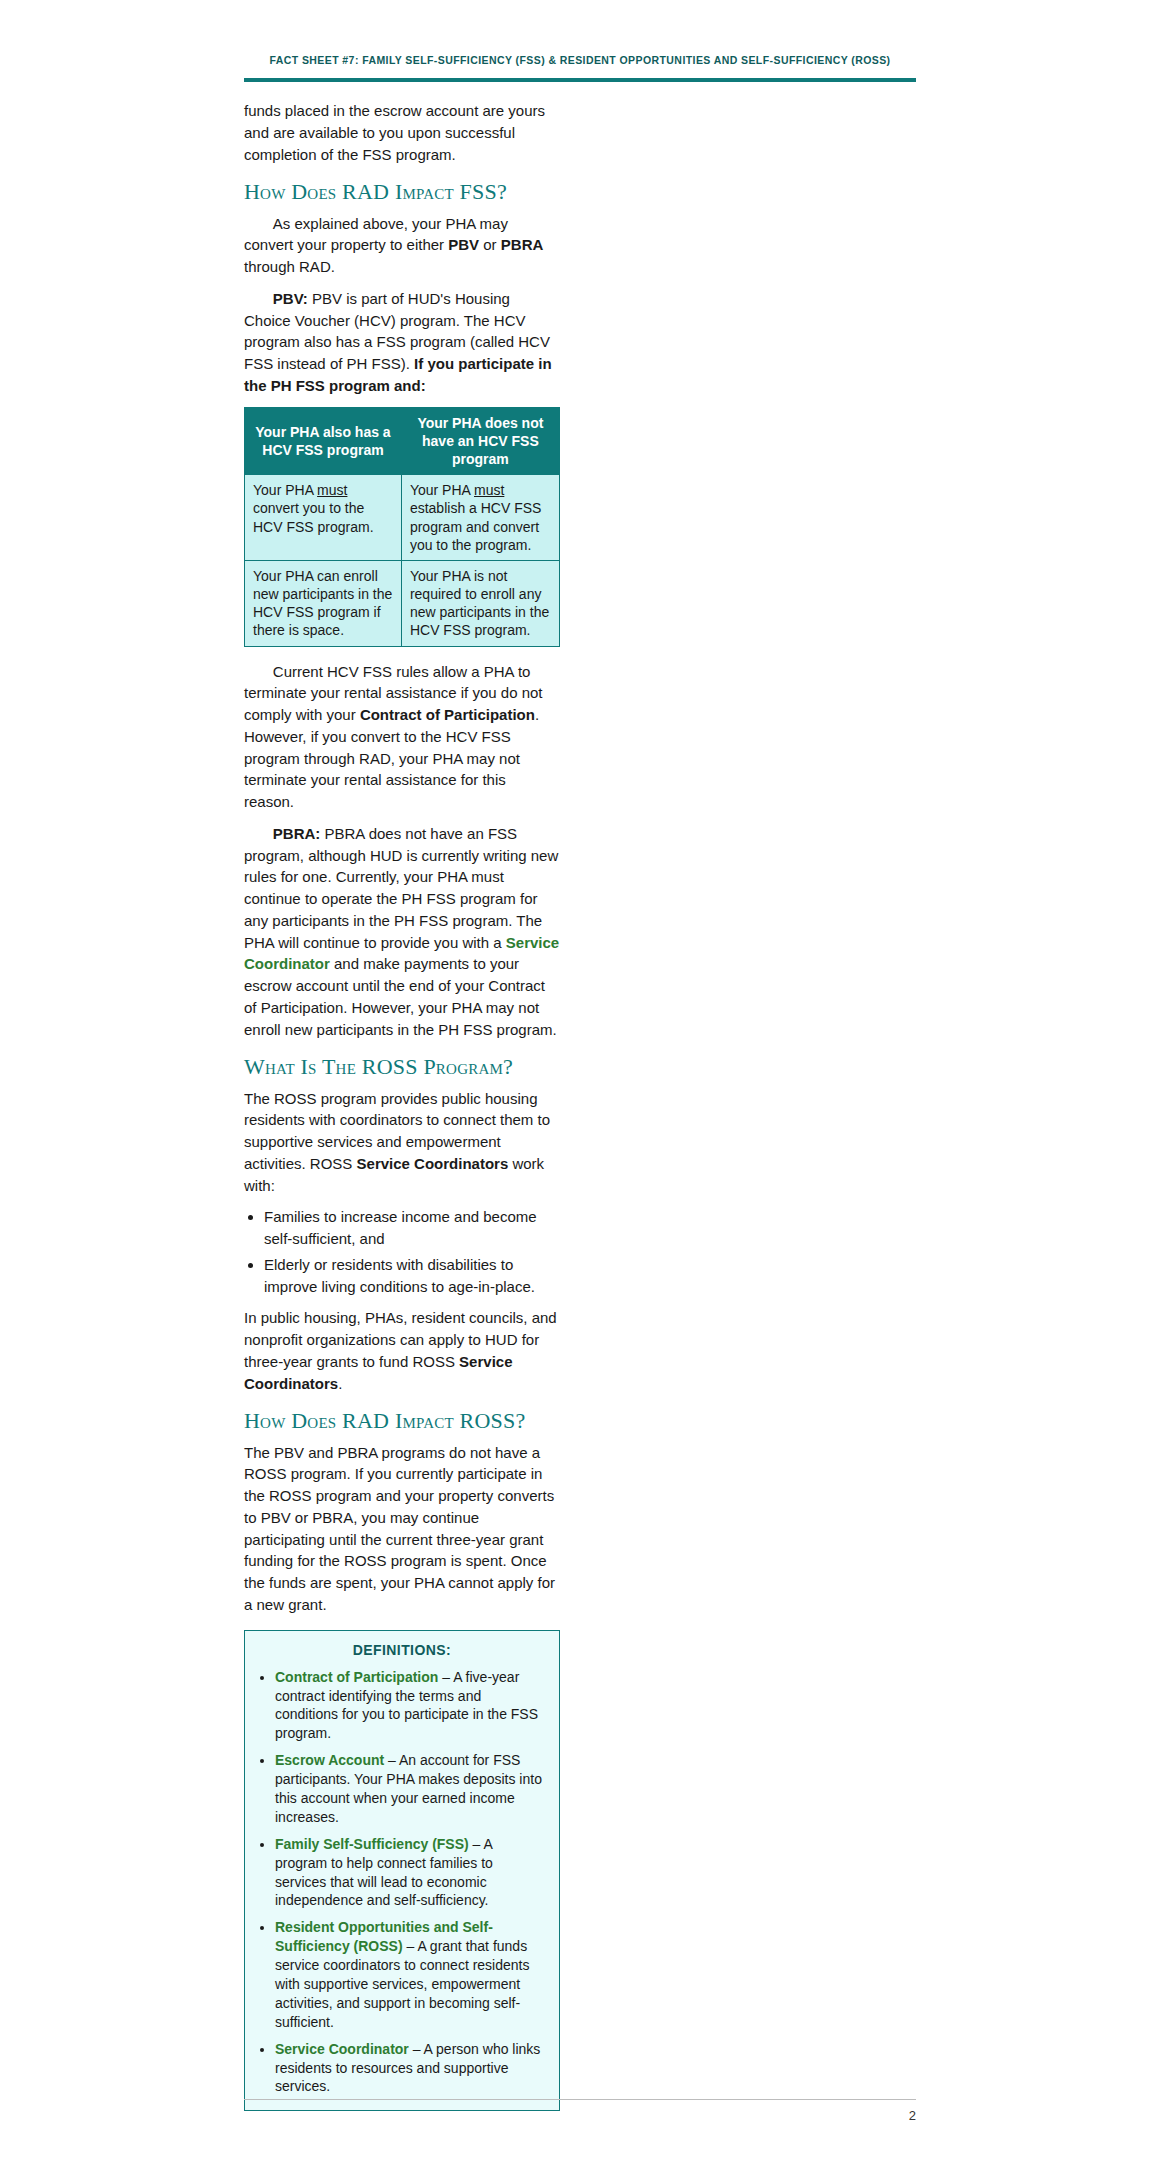Fact Sheet #7: Family Self-Sufficiency (FSS) & Resident Opportunities and Self-Sufficiency (ROSS)
funds placed in the escrow account are yours and are available to you upon successful completion of the FSS program.
How Does RAD Impact FSS?
As explained above, your PHA may convert your property to either PBV or PBRA through RAD.
PBV: PBV is part of HUD's Housing Choice Voucher (HCV) program. The HCV program also has a FSS program (called HCV FSS instead of PH FSS). If you participate in the PH FSS program and:
| Your PHA also has a HCV FSS program | Your PHA does not have an HCV FSS program |
| --- | --- |
| Your PHA must convert you to the HCV FSS program. | Your PHA must establish a HCV FSS program and convert you to the program. |
| Your PHA can enroll new participants in the HCV FSS program if there is space. | Your PHA is not required to enroll any new participants in the HCV FSS program. |
Current HCV FSS rules allow a PHA to terminate your rental assistance if you do not comply with your Contract of Participation. However, if you convert to the HCV FSS program through RAD, your PHA may not terminate your rental assistance for this reason.
PBRA: PBRA does not have an FSS program, although HUD is currently writing new rules for one. Currently, your PHA must continue to operate the PH FSS program for any participants in the PH FSS program. The PHA will continue to provide you with a Service Coordinator and make payments to your escrow account until the end of your Contract of Participation. However, your PHA may not enroll new participants in the PH FSS program.
What Is The ROSS Program?
The ROSS program provides public housing residents with coordinators to connect them to supportive services and empowerment activities. ROSS Service Coordinators work with:
Families to increase income and become self-sufficient, and
Elderly or residents with disabilities to improve living conditions to age-in-place.
In public housing, PHAs, resident councils, and nonprofit organizations can apply to HUD for three-year grants to fund ROSS Service Coordinators.
How Does RAD Impact ROSS?
The PBV and PBRA programs do not have a ROSS program. If you currently participate in the ROSS program and your property converts to PBV or PBRA, you may continue participating until the current three-year grant funding for the ROSS program is spent. Once the funds are spent, your PHA cannot apply for a new grant.
DEFINITIONS:
Contract of Participation – A five-year contract identifying the terms and conditions for you to participate in the FSS program.
Escrow Account – An account for FSS participants. Your PHA makes deposits into this account when your earned income increases.
Family Self-Sufficiency (FSS) – A program to help connect families to services that will lead to economic independence and self-sufficiency.
Resident Opportunities and Self-Sufficiency (ROSS) – A grant that funds service coordinators to connect residents with supportive services, empowerment activities, and support in becoming self-sufficient.
Service Coordinator – A person who links residents to resources and supportive services.
2